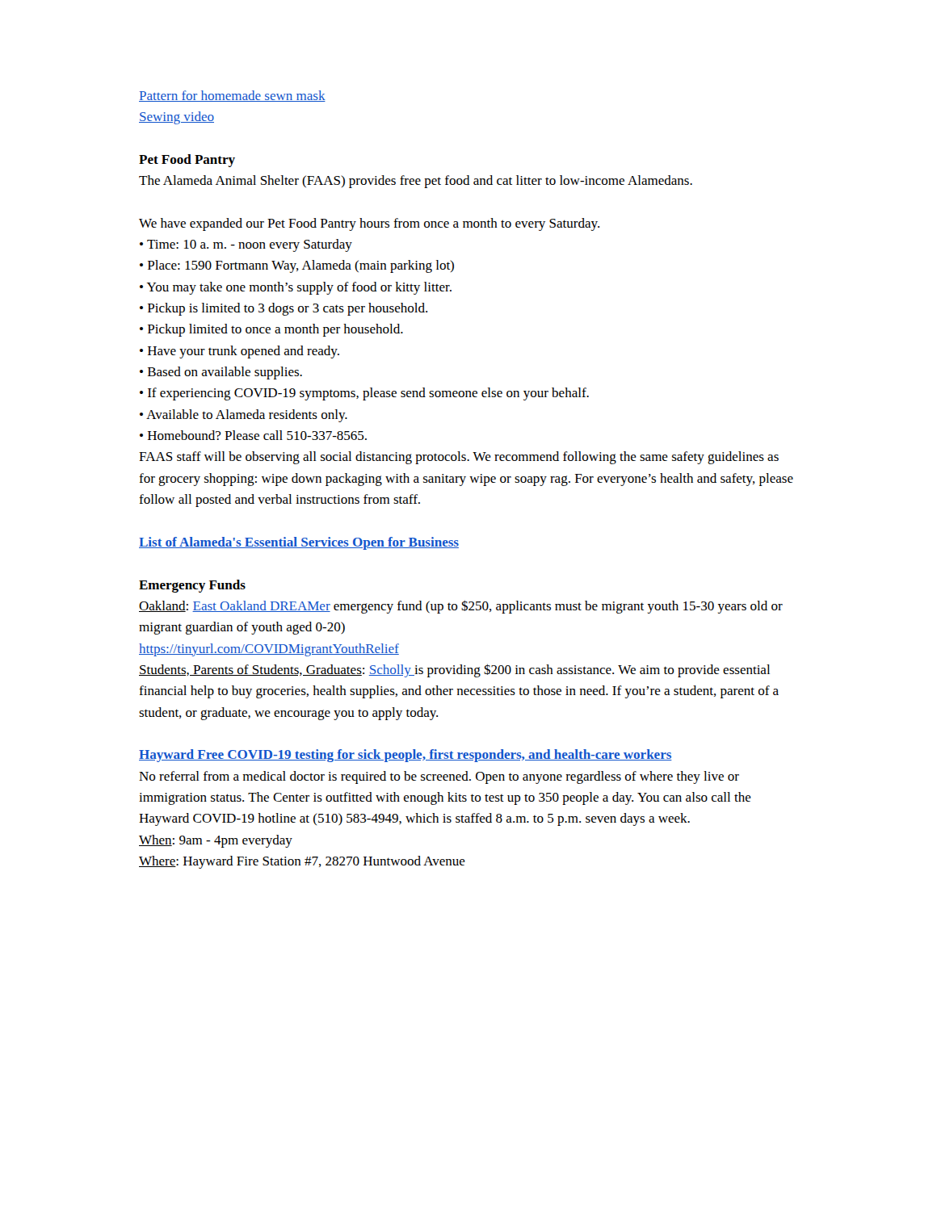Pattern for homemade sewn mask
Sewing video
Pet Food Pantry
The Alameda Animal Shelter (FAAS) provides free pet food and cat litter to low-income Alamedans.
We have expanded our Pet Food Pantry hours from once a month to every Saturday.
• Time: 10 a. m. - noon every Saturday
• Place: 1590 Fortmann Way, Alameda (main parking lot)
• You may take one month’s supply of food or kitty litter.
• Pickup is limited to 3 dogs or 3 cats per household.
• Pickup limited to once a month per household.
• Have your trunk opened and ready.
• Based on available supplies.
• If experiencing COVID-19 symptoms, please send someone else on your behalf.
• Available to Alameda residents only.
• Homebound? Please call 510-337-8565.
FAAS staff will be observing all social distancing protocols. We recommend following the same safety guidelines as for grocery shopping: wipe down packaging with a sanitary wipe or soapy rag. For everyone’s health and safety, please follow all posted and verbal instructions from staff.
List of Alameda's Essential Services Open for Business
Emergency Funds
Oakland: East Oakland DREAMer emergency fund (up to $250, applicants must be migrant youth 15-30 years old or migrant guardian of youth aged 0-20)
https://tinyurl.com/COVIDMigrantYouthRelief
Students, Parents of Students, Graduates: Scholly is providing $200 in cash assistance. We aim to provide essential financial help to buy groceries, health supplies, and other necessities to those in need. If you’re a student, parent of a student, or graduate, we encourage you to apply today.
Hayward Free COVID-19 testing for sick people, first responders, and health-care workers
No referral from a medical doctor is required to be screened. Open to anyone regardless of where they live or immigration status. The Center is outfitted with enough kits to test up to 350 people a day. You can also call the Hayward COVID-19 hotline at (510) 583-4949, which is staffed 8 a.m. to 5 p.m. seven days a week.
When: 9am - 4pm everyday
Where: Hayward Fire Station #7, 28270 Huntwood Avenue